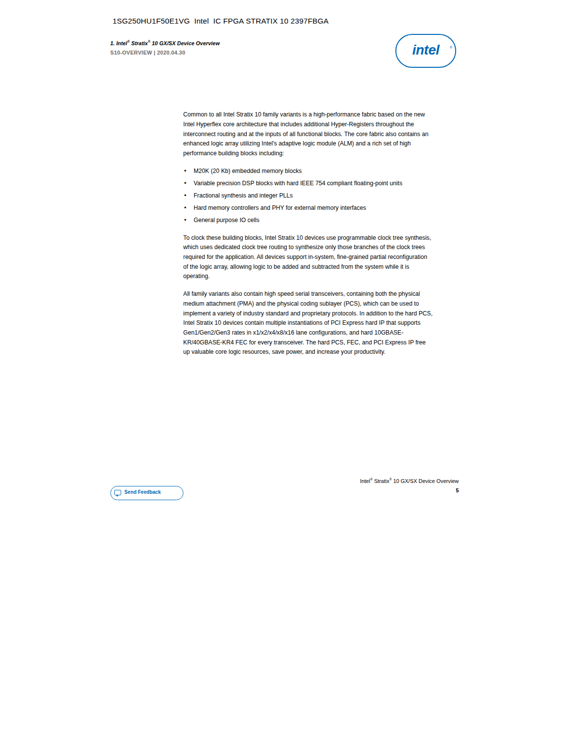1SG250HU1F50E1VG Intel IC FPGA STRATIX 10 2397FBGA
1. Intel® Stratix® 10 GX/SX Device Overview
S10-OVERVIEW | 2020.04.30
intel®
Common to all Intel Stratix 10 family variants is a high-performance fabric based on the new Intel Hyperflex core architecture that includes additional Hyper-Registers throughout the interconnect routing and at the inputs of all functional blocks. The core fabric also contains an enhanced logic array utilizing Intel's adaptive logic module (ALM) and a rich set of high performance building blocks including:
M20K (20 Kb) embedded memory blocks
Variable precision DSP blocks with hard IEEE 754 compliant floating-point units
Fractional synthesis and integer PLLs
Hard memory controllers and PHY for external memory interfaces
General purpose IO cells
To clock these building blocks, Intel Stratix 10 devices use programmable clock tree synthesis, which uses dedicated clock tree routing to synthesize only those branches of the clock trees required for the application. All devices support in-system, fine-grained partial reconfiguration of the logic array, allowing logic to be added and subtracted from the system while it is operating.
All family variants also contain high speed serial transceivers, containing both the physical medium attachment (PMA) and the physical coding sublayer (PCS), which can be used to implement a variety of industry standard and proprietary protocols. In addition to the hard PCS, Intel Stratix 10 devices contain multiple instantiations of PCI Express hard IP that supports Gen1/Gen2/Gen3 rates in x1/x2/x4/x8/x16 lane configurations, and hard 10GBASE-KR/40GBASE-KR4 FEC for every transceiver. The hard PCS, FEC, and PCI Express IP free up valuable core logic resources, save power, and increase your productivity.
Send Feedback
Intel® Stratix® 10 GX/SX Device Overview
5